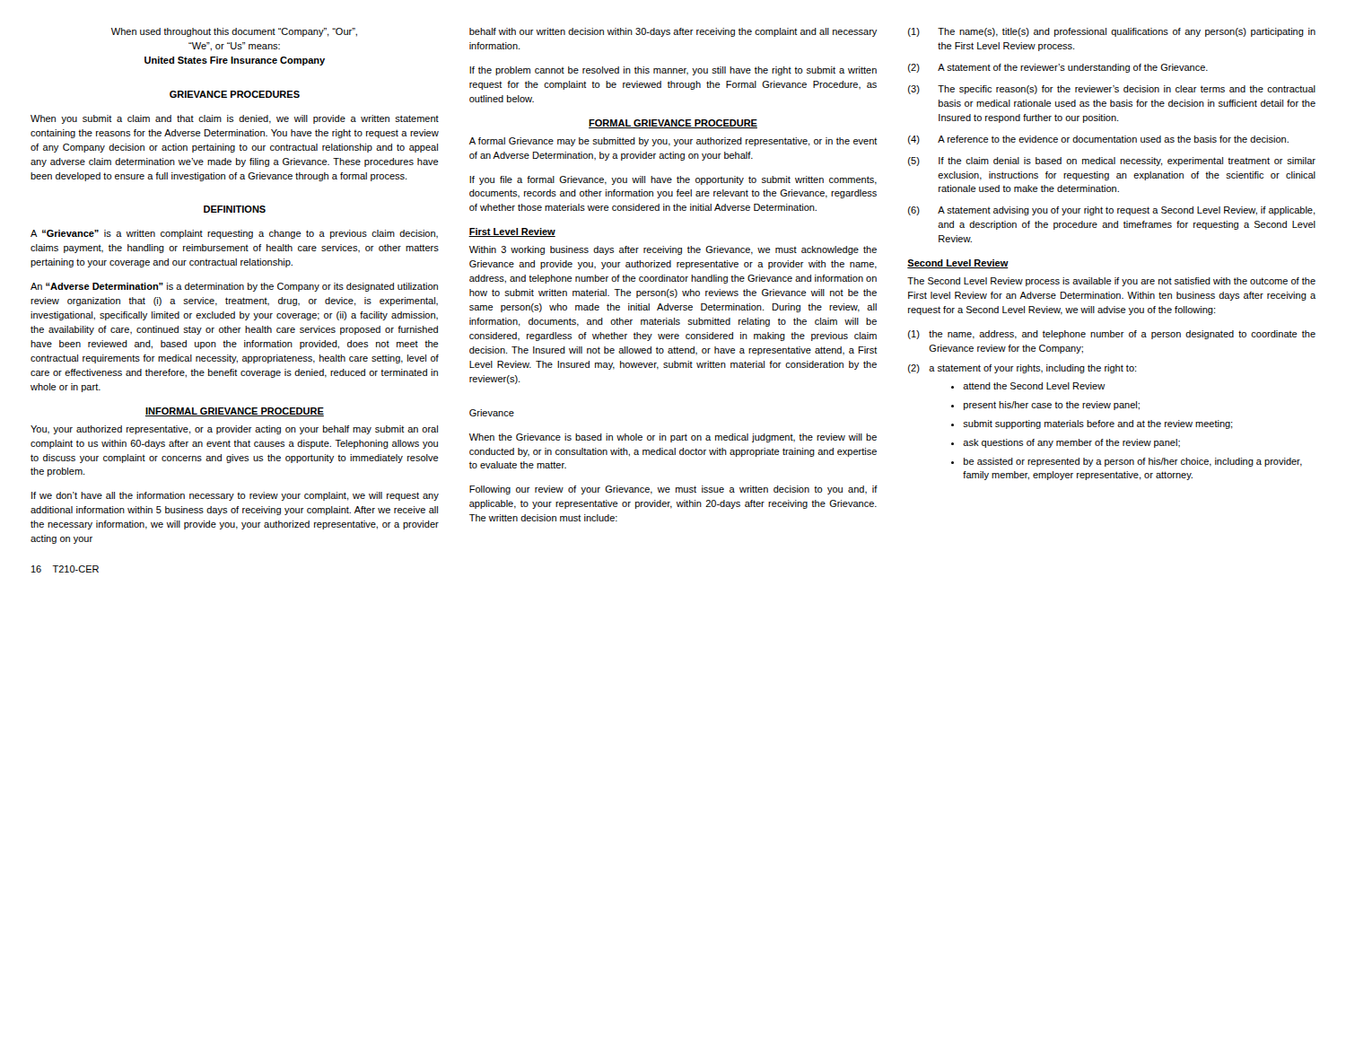When used throughout this document “Company”, “Our”,
“We”, or “Us” means:
United States Fire Insurance Company
Grievance Procedures
When you submit a claim and that claim is denied, we will provide a written statement containing the reasons for the Adverse Determination. You have the right to request a review of any Company decision or action pertaining to our contractual relationship and to appeal any adverse claim determination we’ve made by filing a Grievance. These procedures have been developed to ensure a full investigation of a Grievance through a formal process.
Definitions
A “Grievance” is a written complaint requesting a change to a previous claim decision, claims payment, the handling or reimbursement of health care services, or other matters pertaining to your coverage and our contractual relationship.
An “Adverse Determination” is a determination by the Company or its designated utilization review organization that (i) a service, treatment, drug, or device, is experimental, investigational, specifically limited or excluded by your coverage; or (ii) a facility admission, the availability of care, continued stay or other health care services proposed or furnished have been reviewed and, based upon the information provided, does not meet the contractual requirements for medical necessity, appropriateness, health care setting, level of care or effectiveness and therefore, the benefit coverage is denied, reduced or terminated in whole or in part.
Informal Grievance Procedure
You, your authorized representative, or a provider acting on your behalf may submit an oral complaint to us within 60-days after an event that causes a dispute. Telephoning allows you to discuss your complaint or concerns and gives us the opportunity to immediately resolve the problem.
If we don’t have all the information necessary to review your complaint, we will request any additional information within 5 business days of receiving your complaint. After we receive all the necessary information, we will provide you, your authorized representative, or a provider acting on your
16 T210-CER
behalf with our written decision within 30-days after receiving the complaint and all necessary information.
If the problem cannot be resolved in this manner, you still have the right to submit a written request for the complaint to be reviewed through the Formal Grievance Procedure, as outlined below.
Formal Grievance Procedure
A formal Grievance may be submitted by you, your authorized representative, or in the event of an Adverse Determination, by a provider acting on your behalf.
If you file a formal Grievance, you will have the opportunity to submit written comments, documents, records and other information you feel are relevant to the Grievance, regardless of whether those materials were considered in the initial Adverse Determination.
First Level Review
Within 3 working business days after receiving the Grievance, we must acknowledge the Grievance and provide you, your authorized representative or a provider with the name, address, and telephone number of the coordinator handling the Grievance and information on how to submit written material. The person(s) who reviews the Grievance will not be the same person(s) who made the initial Adverse Determination. During the review, all information, documents, and other materials submitted relating to the claim will be considered, regardless of whether they were considered in making the previous claim decision. The Insured will not be allowed to attend, or have a representative attend, a First Level Review. The Insured may, however, submit written material for consideration by the reviewer(s).
Grievance
When the Grievance is based in whole or in part on a medical judgment, the review will be conducted by, or in consultation with, a medical doctor with appropriate training and expertise to evaluate the matter.
Following our review of your Grievance, we must issue a written decision to you and, if applicable, to your representative or provider, within 20-days after receiving the Grievance. The written decision must include:
The name(s), title(s) and professional qualifications of any person(s) participating in the First Level Review process.
A statement of the reviewer’s understanding of the Grievance.
The specific reason(s) for the reviewer’s decision in clear terms and the contractual basis or medical rationale used as the basis for the decision in sufficient detail for the Insured to respond further to our position.
A reference to the evidence or documentation used as the basis for the decision.
If the claim denial is based on medical necessity, experimental treatment or similar exclusion, instructions for requesting an explanation of the scientific or clinical rationale used to make the determination.
A statement advising you of your right to request a Second Level Review, if applicable, and a description of the procedure and timeframes for requesting a Second Level Review.
Second Level Review
The Second Level Review process is available if you are not satisfied with the outcome of the First level Review for an Adverse Determination. Within ten business days after receiving a request for a Second Level Review, we will advise you of the following:
the name, address, and telephone number of a person designated to coordinate the Grievance review for the Company;
a statement of your rights, including the right to:
attend the Second Level Review
present his/her case to the review panel;
submit supporting materials before and at the review meeting;
ask questions of any member of the review panel;
be assisted or represented by a person of his/her choice, including a provider, family member, employer representative, or attorney.